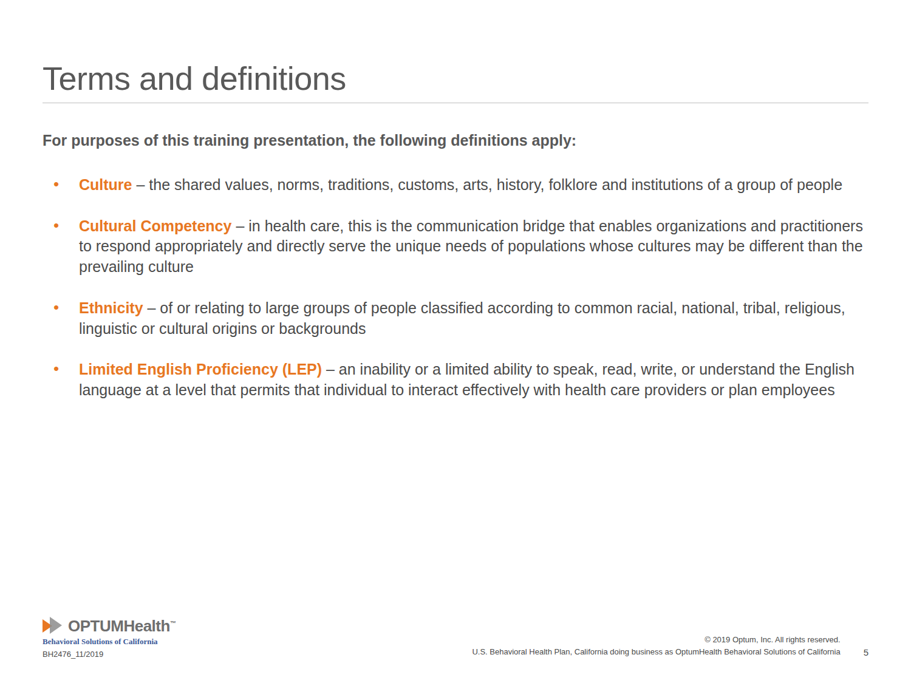Terms and definitions
For purposes of this training presentation, the following definitions apply:
Culture – the shared values, norms, traditions, customs, arts, history, folklore and institutions of a group of people
Cultural Competency – in health care, this is the communication bridge that enables organizations and practitioners to respond appropriately and directly serve the unique needs of populations whose cultures may be different than the prevailing culture
Ethnicity – of or relating to large groups of people classified according to common racial, national, tribal, religious, linguistic or cultural origins or backgrounds
Limited English Proficiency (LEP) – an inability or a limited ability to speak, read, write, or understand the English language at a level that permits that individual to interact effectively with health care providers or plan employees
OPTUMHealth™
Behavioral Solutions of California
BH2476_11/2019
© 2019 Optum, Inc. All rights reserved.
U.S. Behavioral Health Plan, California doing business as OptumHealth Behavioral Solutions of California
5